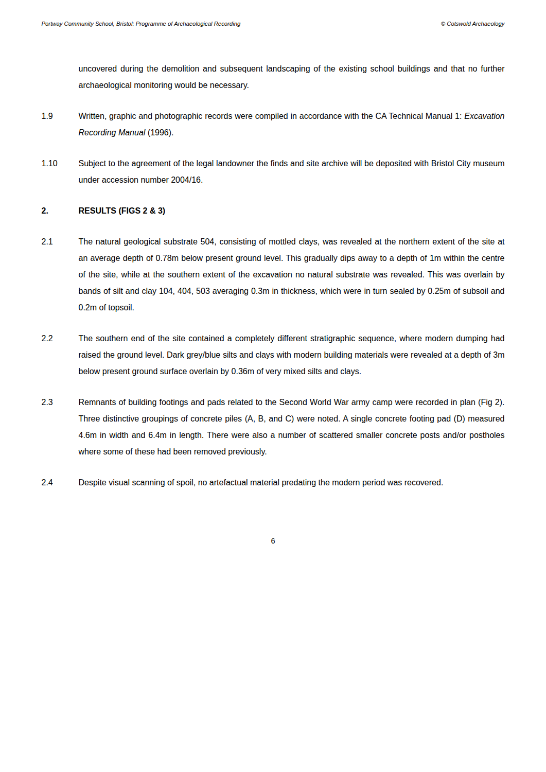Portway Community School, Bristol: Programme of Archaeological Recording
© Cotswold Archaeology
uncovered during the demolition and subsequent landscaping of the existing school buildings and that no further archaeological monitoring would be necessary.
1.9
Written, graphic and photographic records were compiled in accordance with the CA Technical Manual 1: Excavation Recording Manual (1996).
1.10
Subject to the agreement of the legal landowner the finds and site archive will be deposited with Bristol City museum under accession number 2004/16.
2. RESULTS (FIGS 2 & 3)
2.1
The natural geological substrate 504, consisting of mottled clays, was revealed at the northern extent of the site at an average depth of 0.78m below present ground level. This gradually dips away to a depth of 1m within the centre of the site, while at the southern extent of the excavation no natural substrate was revealed. This was overlain by bands of silt and clay 104, 404, 503 averaging 0.3m in thickness, which were in turn sealed by 0.25m of subsoil and 0.2m of topsoil.
2.2
The southern end of the site contained a completely different stratigraphic sequence, where modern dumping had raised the ground level. Dark grey/blue silts and clays with modern building materials were revealed at a depth of 3m below present ground surface overlain by 0.36m of very mixed silts and clays.
2.3
Remnants of building footings and pads related to the Second World War army camp were recorded in plan (Fig 2). Three distinctive groupings of concrete piles (A, B, and C) were noted. A single concrete footing pad (D) measured 4.6m in width and 6.4m in length. There were also a number of scattered smaller concrete posts and/or postholes where some of these had been removed previously.
2.4
Despite visual scanning of spoil, no artefactual material predating the modern period was recovered.
6